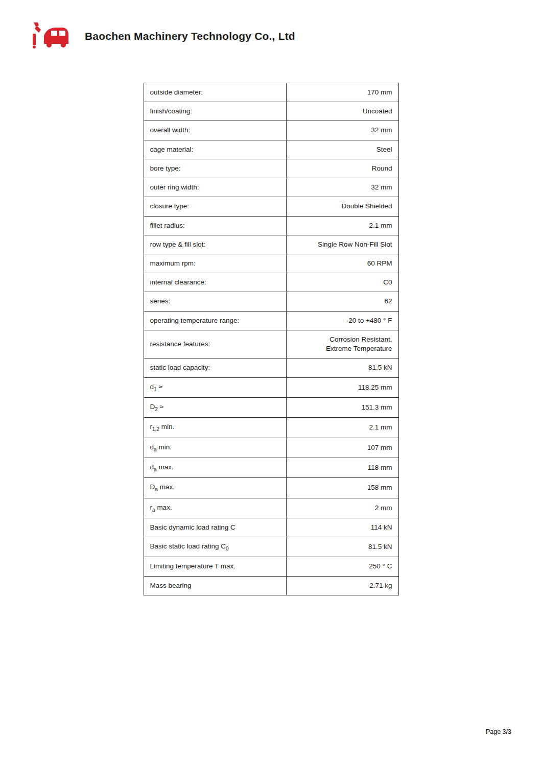Baochen Machinery Technology Co., Ltd
| outside diameter: | 170 mm |
| finish/coating: | Uncoated |
| overall width: | 32 mm |
| cage material: | Steel |
| bore type: | Round |
| outer ring width: | 32 mm |
| closure type: | Double Shielded |
| fillet radius: | 2.1 mm |
| row type & fill slot: | Single Row Non-Fill Slot |
| maximum rpm: | 60 RPM |
| internal clearance: | C0 |
| series: | 62 |
| operating temperature range: | -20 to +480 ° F |
| resistance features: | Corrosion Resistant, Extreme Temperature |
| static load capacity: | 81.5 kN |
| d 1 ≈ | 118.25 mm |
| D 2 ≈ | 151.3 mm |
| r 1,2 min. | 2.1 mm |
| d a min. | 107 mm |
| d a max. | 118 mm |
| D a max. | 158 mm |
| r a max. | 2 mm |
| Basic dynamic load rating C | 114 kN |
| Basic static load rating C 0 | 81.5 kN |
| Limiting temperature T max. | 250 ° C |
| Mass bearing | 2.71 kg |
Page 3/3